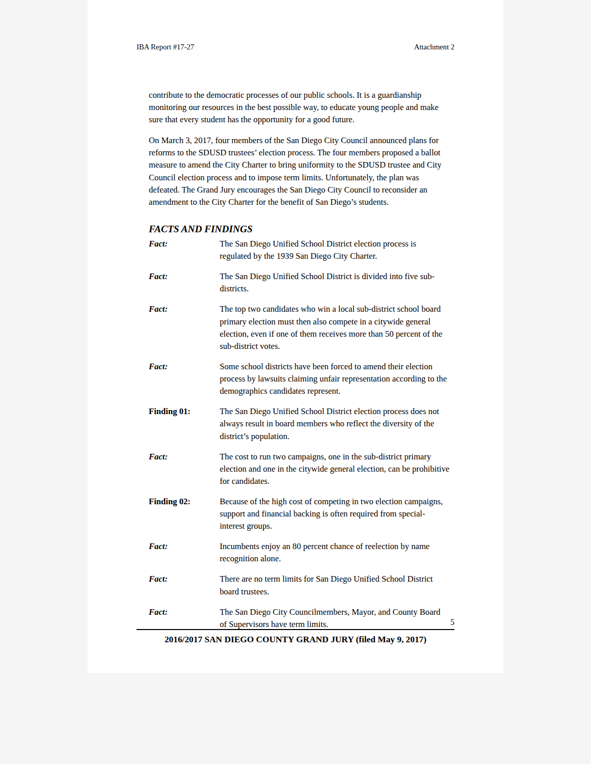IBA Report #17-27 Attachment 2
contribute to the democratic processes of our public schools. It is a guardianship monitoring our resources in the best possible way, to educate young people and make sure that every student has the opportunity for a good future.
On March 3, 2017, four members of the San Diego City Council announced plans for reforms to the SDUSD trustees’ election process. The four members proposed a ballot measure to amend the City Charter to bring uniformity to the SDUSD trustee and City Council election process and to impose term limits. Unfortunately, the plan was defeated. The Grand Jury encourages the San Diego City Council to reconsider an amendment to the City Charter for the benefit of San Diego’s students.
FACTS AND FINDINGS
| Fact: | The San Diego Unified School District election process is regulated by the 1939 San Diego City Charter. |
| Fact: | The San Diego Unified School District is divided into five sub-districts. |
| Fact: | The top two candidates who win a local sub-district school board primary election must then also compete in a citywide general election, even if one of them receives more than 50 percent of the sub-district votes. |
| Fact: | Some school districts have been forced to amend their election process by lawsuits claiming unfair representation according to the demographics candidates represent. |
| Finding 01: | The San Diego Unified School District election process does not always result in board members who reflect the diversity of the district’s population. |
| Fact: | The cost to run two campaigns, one in the sub-district primary election and one in the citywide general election, can be prohibitive for candidates. |
| Finding 02: | Because of the high cost of competing in two election campaigns, support and financial backing is often required from special-interest groups. |
| Fact: | Incumbents enjoy an 80 percent chance of reelection by name recognition alone. |
| Fact: | There are no term limits for San Diego Unified School District board trustees. |
| Fact: | The San Diego City Councilmembers, Mayor, and County Board of Supervisors have term limits. |
5
2016/2017 SAN DIEGO COUNTY GRAND JURY (filed May 9, 2017)